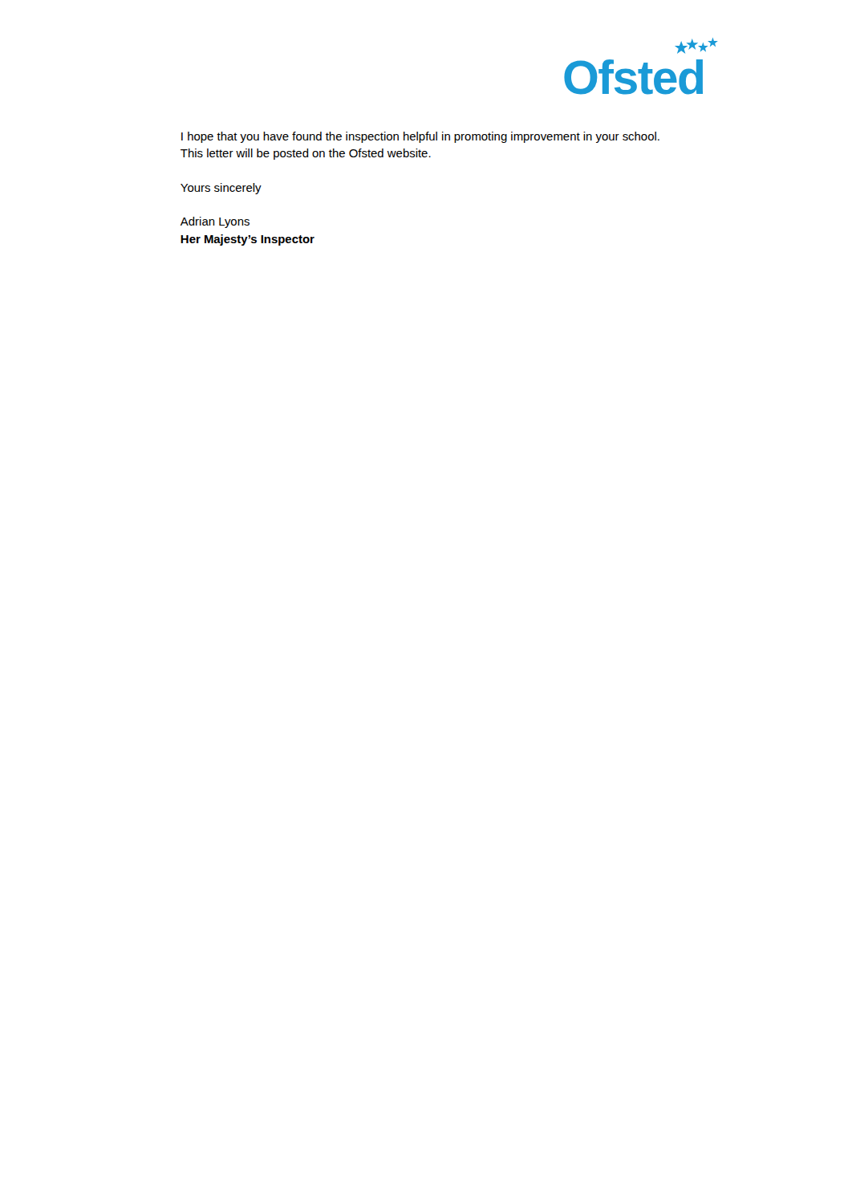Ofsted
I hope that you have found the inspection helpful in promoting improvement in your school. This letter will be posted on the Ofsted website.
Yours sincerely
Adrian Lyons
Her Majesty’s Inspector